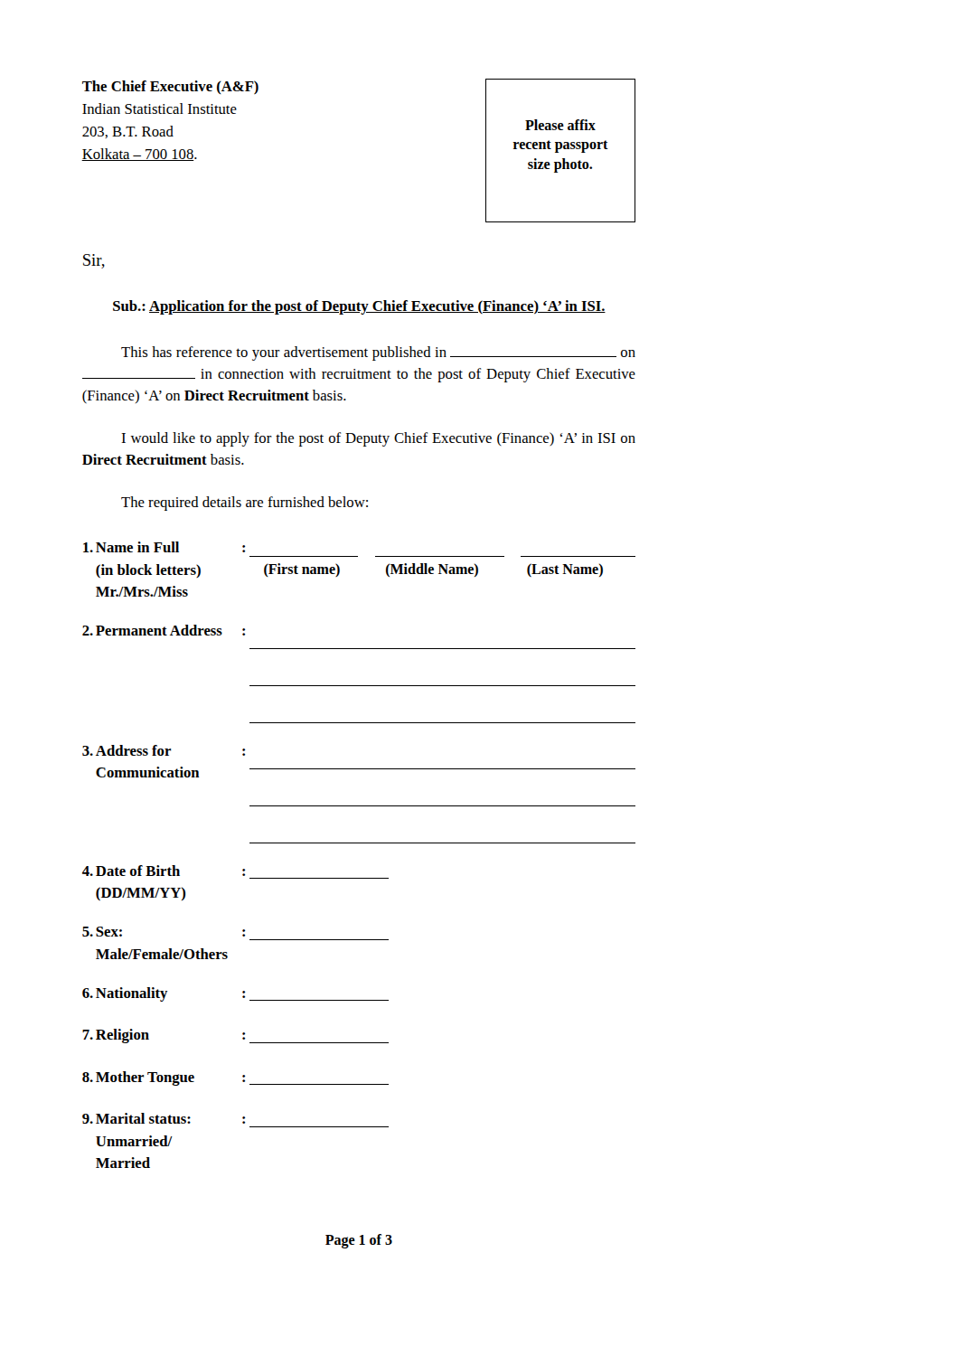Please affix
recent passport
size photo.
The Chief Executive (A&F)
Indian Statistical Institute
203, B.T. Road
Kolkata – 700 108.
Sir,
Sub.: Application for the post of Deputy Chief Executive (Finance) ‘A’ in ISI.
This has reference to your advertisement published in on in connection with recruitment to the post of Deputy Chief Executive (Finance) ‘A’ on Direct Recruitment basis.
I would like to apply for the post of Deputy Chief Executive (Finance) ‘A’ in ISI on Direct Recruitment basis.
The required details are furnished below:
| 1. | Name in Full (in block letters) Mr./Mrs./Miss | : | (First name) (Middle Name) (Last Name) |
| 2. | Permanent Address | : | |
| 3. | Address for Communication | : | |
| 4. | Date of Birth (DD/MM/YY) | : | |
| 5. | Sex: Male/Female/Others | : | |
| 6. | Nationality | : | |
| 7. | Religion | : | |
| 8. | Mother Tongue | : | |
| 9. | Marital status: Unmarried/ Married | : | |
Page 1 of 3